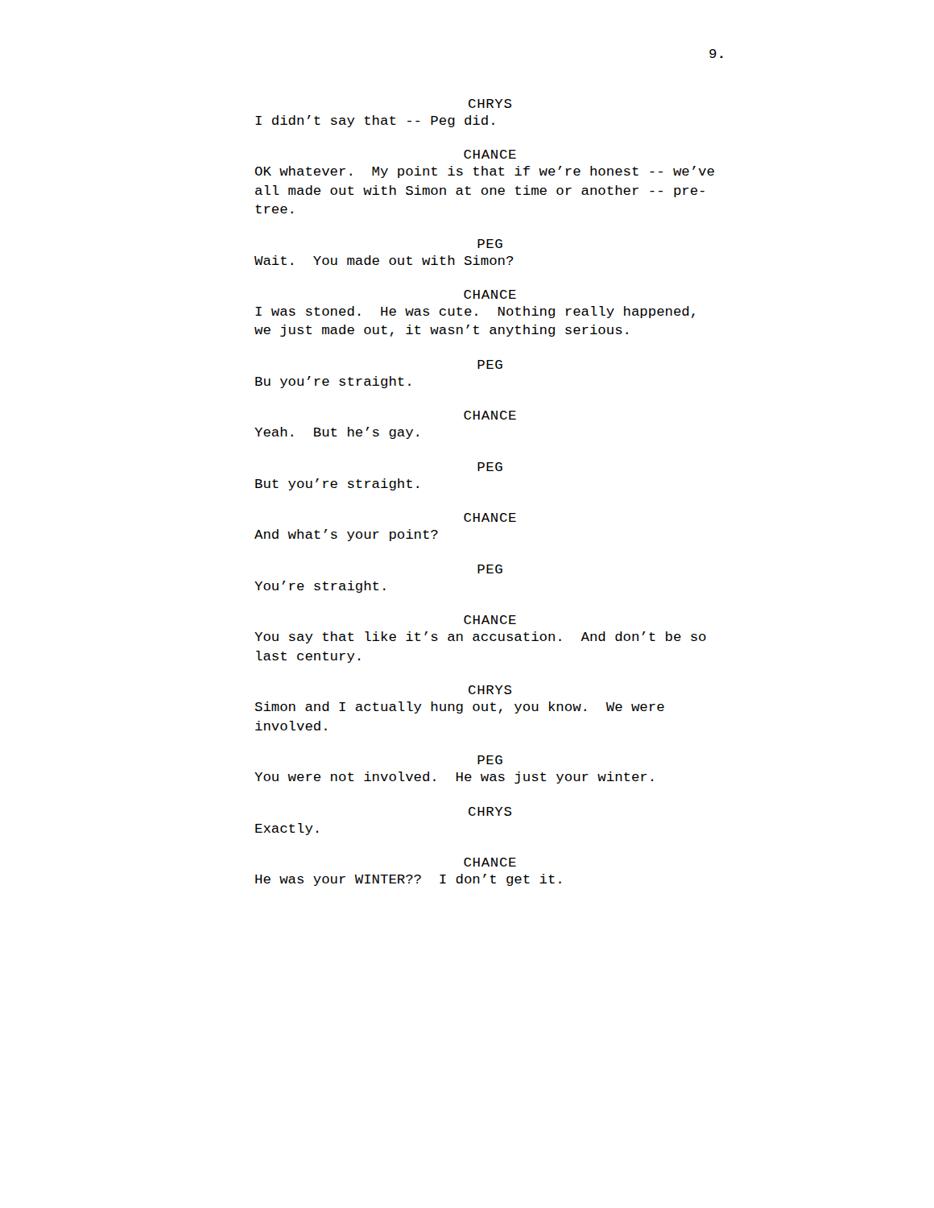9.
CHRYS
I didn’t say that -- Peg did.
CHANCE
OK whatever. My point is that if we’re honest -- we’ve all made out with Simon at one time or another -- pre-tree.
PEG
Wait. You made out with Simon?
CHANCE
I was stoned. He was cute. Nothing really happened, we just made out, it wasn’t anything serious.
PEG
Bu you’re straight.
CHANCE
Yeah. But he’s gay.
PEG
But you’re straight.
CHANCE
And what’s your point?
PEG
You’re straight.
CHANCE
You say that like it’s an accusation. And don’t be so last century.
CHRYS
Simon and I actually hung out, you know. We were involved.
PEG
You were not involved. He was just your winter.
CHRYS
Exactly.
CHANCE
He was your WINTER?? I don’t get it.